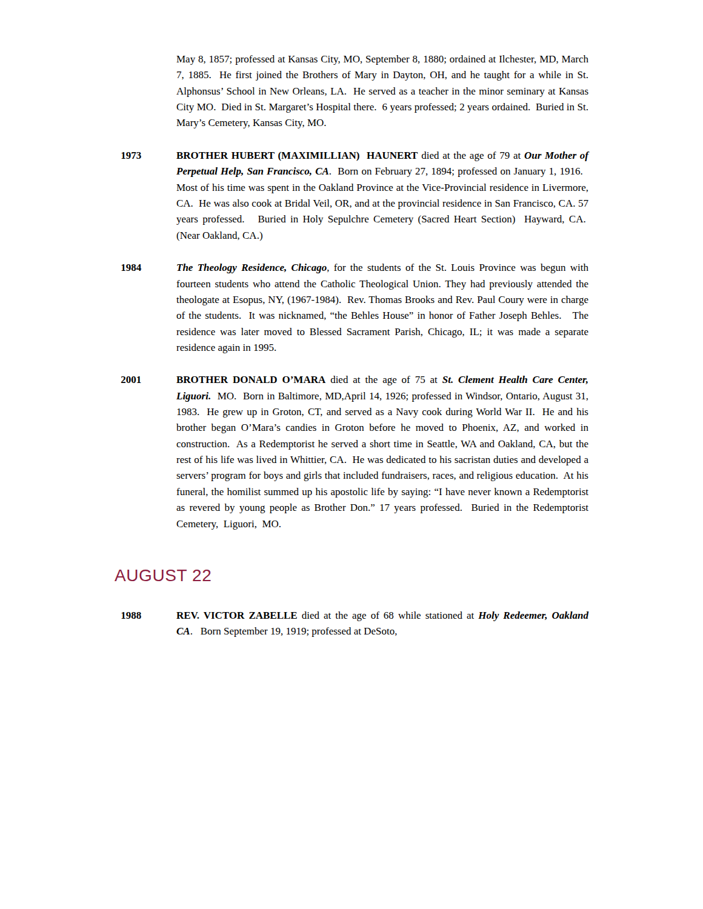May 8, 1857; professed at Kansas City, MO, September 8, 1880; ordained at Ilchester, MD, March 7, 1885. He first joined the Brothers of Mary in Dayton, OH, and he taught for a while in St. Alphonsus’ School in New Orleans, LA. He served as a teacher in the minor seminary at Kansas City MO. Died in St. Margaret’s Hospital there. 6 years professed; 2 years ordained. Buried in St. Mary’s Cemetery, Kansas City, MO.
1973
BROTHER HUBERT (MAXIMILLIAN) HAUNERT died at the age of 79 at Our Mother of Perpetual Help, San Francisco, CA. Born on February 27, 1894; professed on January 1, 1916. Most of his time was spent in the Oakland Province at the Vice-Provincial residence in Livermore, CA. He was also cook at Bridal Veil, OR, and at the provincial residence in San Francisco, CA. 57 years professed. Buried in Holy Sepulchre Cemetery (Sacred Heart Section) Hayward, CA. (Near Oakland, CA.)
1984
The Theology Residence, Chicago, for the students of the St. Louis Province was begun with fourteen students who attend the Catholic Theological Union. They had previously attended the theologate at Esopus, NY, (1967-1984). Rev. Thomas Brooks and Rev. Paul Coury were in charge of the students. It was nicknamed, “the Behles House” in honor of Father Joseph Behles. The residence was later moved to Blessed Sacrament Parish, Chicago, IL; it was made a separate residence again in 1995.
2001
BROTHER DONALD O’MARA died at the age of 75 at St. Clement Health Care Center, Liguori. MO. Born in Baltimore, MD,April 14, 1926; professed in Windsor, Ontario, August 31, 1983. He grew up in Groton, CT, and served as a Navy cook during World War II. He and his brother began O’Mara’s candies in Groton before he moved to Phoenix, AZ, and worked in construction. As a Redemptorist he served a short time in Seattle, WA and Oakland, CA, but the rest of his life was lived in Whittier, CA. He was dedicated to his sacristan duties and developed a servers’ program for boys and girls that included fundraisers, races, and religious education. At his funeral, the homilist summed up his apostolic life by saying: “I have never known a Redemptorist as revered by young people as Brother Don.” 17 years professed. Buried in the Redemptorist Cemetery, Liguori, MO.
AUGUST 22
1988
REV. VICTOR ZABELLE died at the age of 68 while stationed at Holy Redeemer, Oakland CA. Born September 19, 1919; professed at DeSoto,